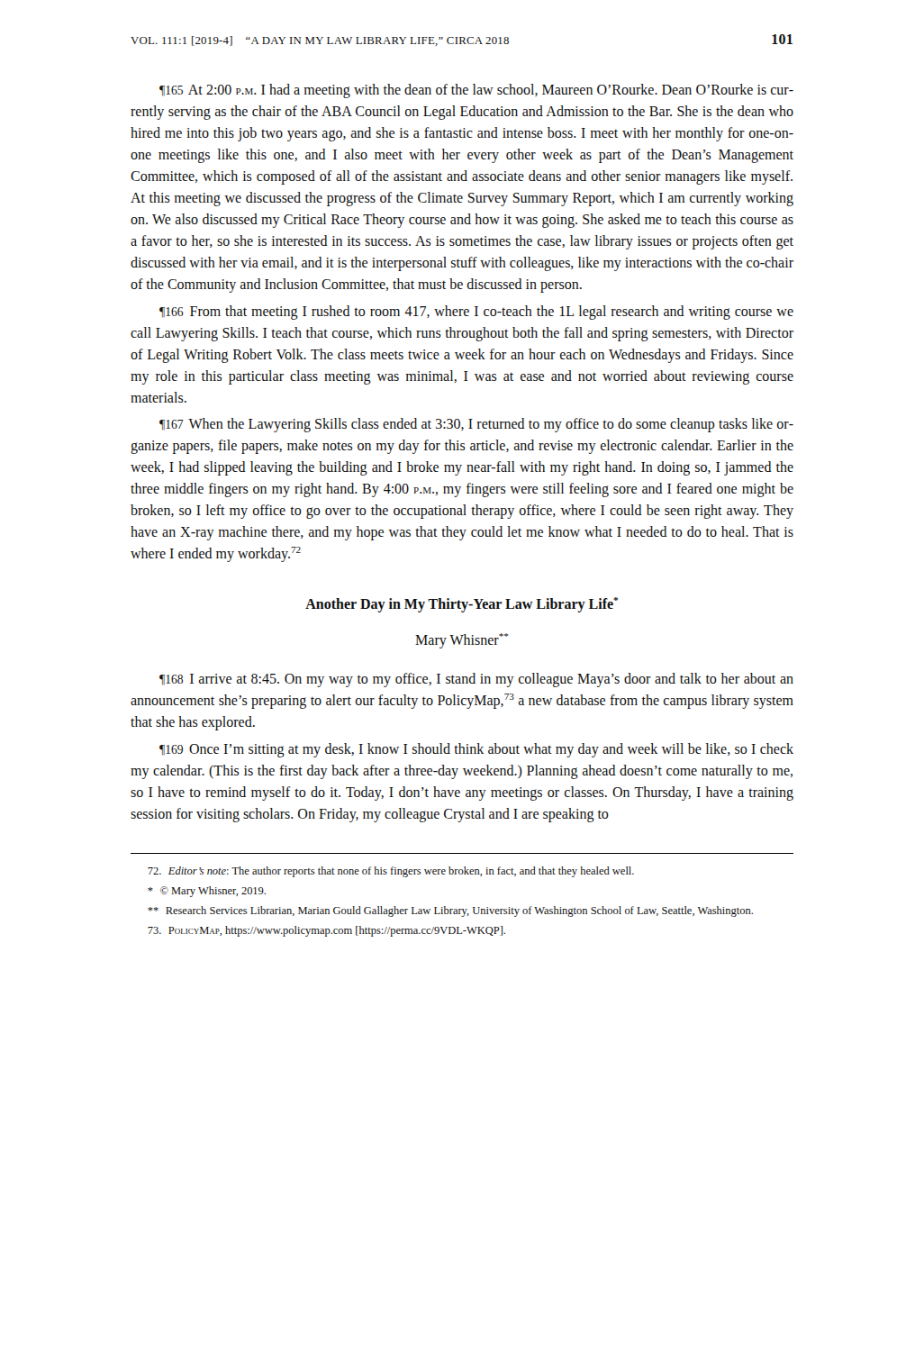Vol. 111:1 [2019-4] “A Day in My Law Library Life,” Circa 2018 101
¶165 At 2:00 p.m. I had a meeting with the dean of the law school, Maureen O’Rourke. Dean O’Rourke is currently serving as the chair of the ABA Council on Legal Education and Admission to the Bar. She is the dean who hired me into this job two years ago, and she is a fantastic and intense boss. I meet with her monthly for one-on-one meetings like this one, and I also meet with her every other week as part of the Dean’s Management Committee, which is composed of all of the assistant and associate deans and other senior managers like myself. At this meeting we discussed the progress of the Climate Survey Summary Report, which I am currently working on. We also discussed my Critical Race Theory course and how it was going. She asked me to teach this course as a favor to her, so she is interested in its success. As is sometimes the case, law library issues or projects often get discussed with her via email, and it is the interpersonal stuff with colleagues, like my interactions with the co-chair of the Community and Inclusion Committee, that must be discussed in person.
¶166 From that meeting I rushed to room 417, where I co-teach the 1L legal research and writing course we call Lawyering Skills. I teach that course, which runs throughout both the fall and spring semesters, with Director of Legal Writing Robert Volk. The class meets twice a week for an hour each on Wednesdays and Fridays. Since my role in this particular class meeting was minimal, I was at ease and not worried about reviewing course materials.
¶167 When the Lawyering Skills class ended at 3:30, I returned to my office to do some cleanup tasks like organize papers, file papers, make notes on my day for this article, and revise my electronic calendar. Earlier in the week, I had slipped leaving the building and I broke my near-fall with my right hand. In doing so, I jammed the three middle fingers on my right hand. By 4:00 p.m., my fingers were still feeling sore and I feared one might be broken, so I left my office to go over to the occupational therapy office, where I could be seen right away. They have an X-ray machine there, and my hope was that they could let me know what I needed to do to heal. That is where I ended my workday.72
Another Day in My Thirty-Year Law Library Life*
Mary Whisner**
¶168 I arrive at 8:45. On my way to my office, I stand in my colleague Maya’s door and talk to her about an announcement she’s preparing to alert our faculty to PolicyMap,73 a new database from the campus library system that she has explored.
¶169 Once I’m sitting at my desk, I know I should think about what my day and week will be like, so I check my calendar. (This is the first day back after a three-day weekend.) Planning ahead doesn’t come naturally to me, so I have to remind myself to do it. Today, I don’t have any meetings or classes. On Thursday, I have a training session for visiting scholars. On Friday, my colleague Crystal and I are speaking to
72. Editor’s note: The author reports that none of his fingers were broken, in fact, and that they healed well.
* © Mary Whisner, 2019.
** Research Services Librarian, Marian Gould Gallagher Law Library, University of Washington School of Law, Seattle, Washington.
73. PolicyMap, https://www.policymap.com [https://perma.cc/9VDL-WKQP].